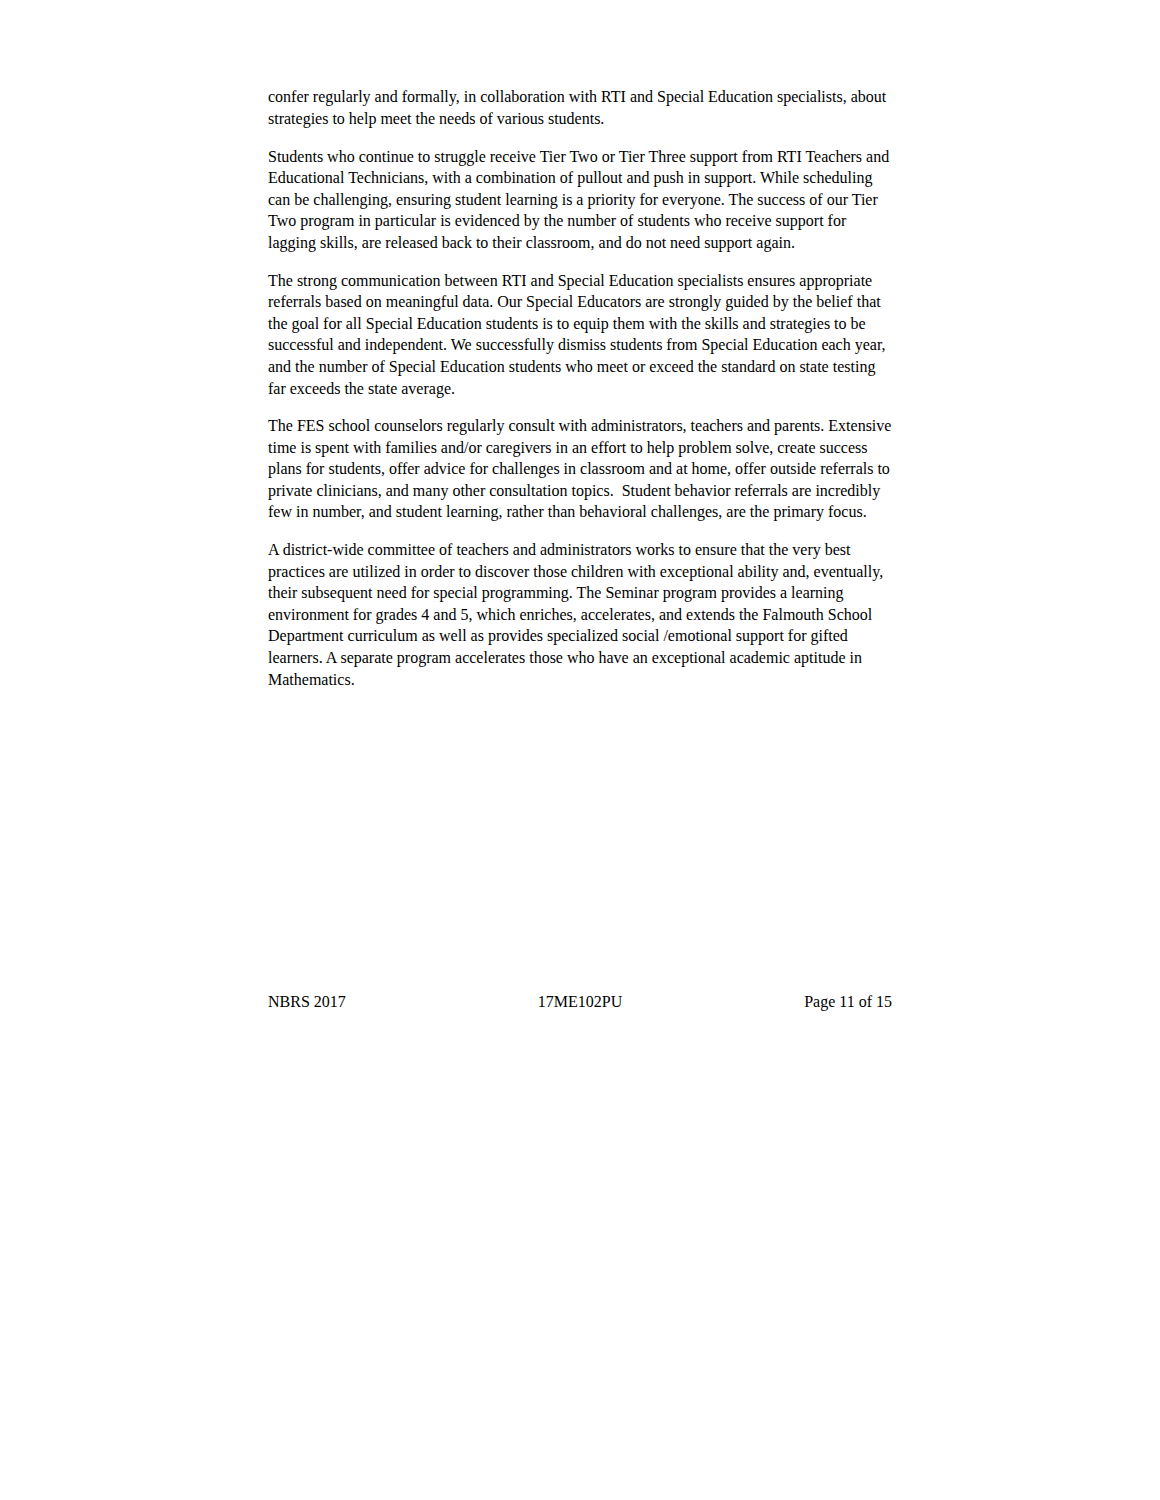confer regularly and formally, in collaboration with RTI and Special Education specialists, about strategies to help meet the needs of various students.
Students who continue to struggle receive Tier Two or Tier Three support from RTI Teachers and Educational Technicians, with a combination of pullout and push in support. While scheduling can be challenging, ensuring student learning is a priority for everyone. The success of our Tier Two program in particular is evidenced by the number of students who receive support for lagging skills, are released back to their classroom, and do not need support again.
The strong communication between RTI and Special Education specialists ensures appropriate referrals based on meaningful data. Our Special Educators are strongly guided by the belief that the goal for all Special Education students is to equip them with the skills and strategies to be successful and independent. We successfully dismiss students from Special Education each year, and the number of Special Education students who meet or exceed the standard on state testing far exceeds the state average.
The FES school counselors regularly consult with administrators, teachers and parents. Extensive time is spent with families and/or caregivers in an effort to help problem solve, create success plans for students, offer advice for challenges in classroom and at home, offer outside referrals to private clinicians, and many other consultation topics. Student behavior referrals are incredibly few in number, and student learning, rather than behavioral challenges, are the primary focus.
A district-wide committee of teachers and administrators works to ensure that the very best practices are utilized in order to discover those children with exceptional ability and, eventually, their subsequent need for special programming. The Seminar program provides a learning environment for grades 4 and 5, which enriches, accelerates, and extends the Falmouth School Department curriculum as well as provides specialized social /emotional support for gifted learners. A separate program accelerates those who have an exceptional academic aptitude in Mathematics.
| NBRS 2017 | 17ME102PU | Page 11 of 15 |